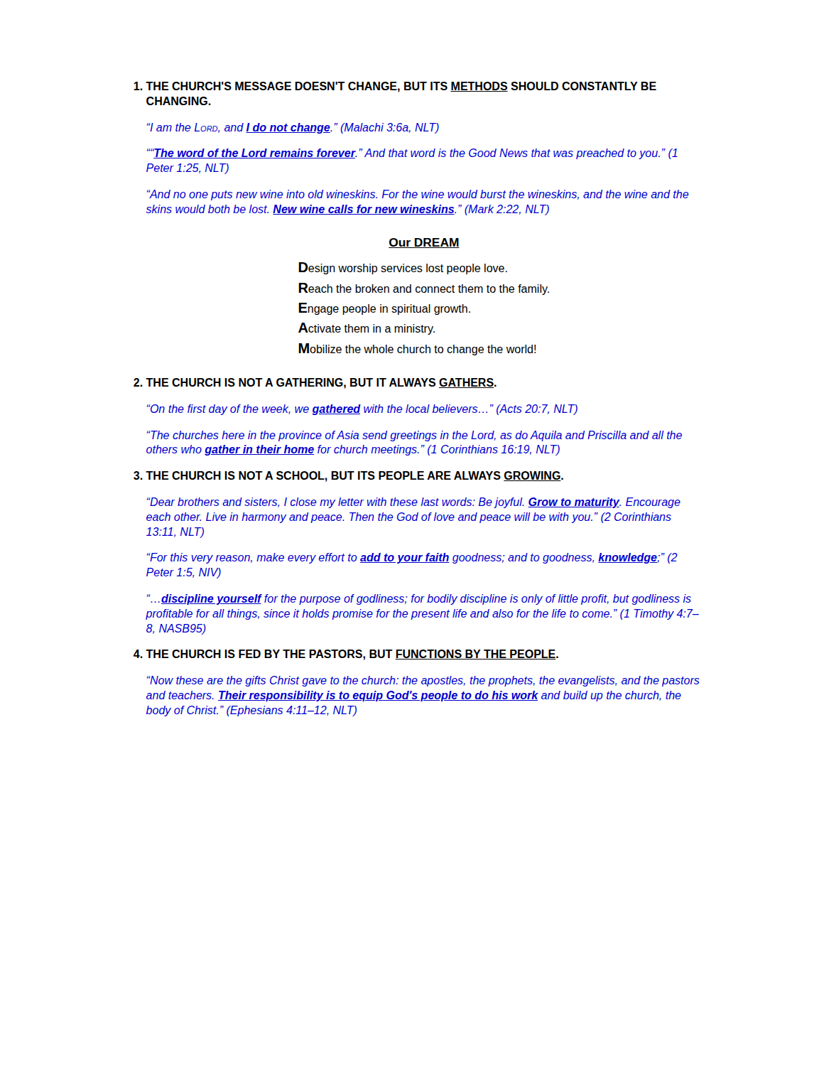The Church's message doesn't change, but its methods should constantly be changing.
“I am the Lord, and I do not change.” (Malachi 3:6a, NLT)
““The word of the Lord remains forever.” And that word is the Good News that was preached to you.” (1 Peter 1:25, NLT)
“And no one puts new wine into old wineskins. For the wine would burst the wineskins, and the wine and the skins would both be lost. New wine calls for new wineskins.” (Mark 2:22, NLT)
Our DREAM
Design worship services lost people love.
Reach the broken and connect them to the family.
Engage people in spiritual growth.
Activate them in a ministry.
Mobilize the whole church to change the world!
The Church is not a gathering, but it always gathers.
“On the first day of the week, we gathered with the local believers…” (Acts 20:7, NLT)
“The churches here in the province of Asia send greetings in the Lord, as do Aquila and Priscilla and all the others who gather in their home for church meetings.” (1 Corinthians 16:19, NLT)
The Church is not a school, but its people are always growing.
“Dear brothers and sisters, I close my letter with these last words: Be joyful. Grow to maturity. Encourage each other. Live in harmony and peace. Then the God of love and peace will be with you.” (2 Corinthians 13:11, NLT)
“For this very reason, make every effort to add to your faith goodness; and to goodness, knowledge;” (2 Peter 1:5, NIV)
“…discipline yourself for the purpose of godliness; for bodily discipline is only of little profit, but godliness is profitable for all things, since it holds promise for the present life and also for the life to come.” (1 Timothy 4:7–8, NASB95)
The Church is fed by the pastors, but functions by the people.
“Now these are the gifts Christ gave to the church: the apostles, the prophets, the evangelists, and the pastors and teachers. Their responsibility is to equip God's people to do his work and build up the church, the body of Christ.” (Ephesians 4:11–12, NLT)